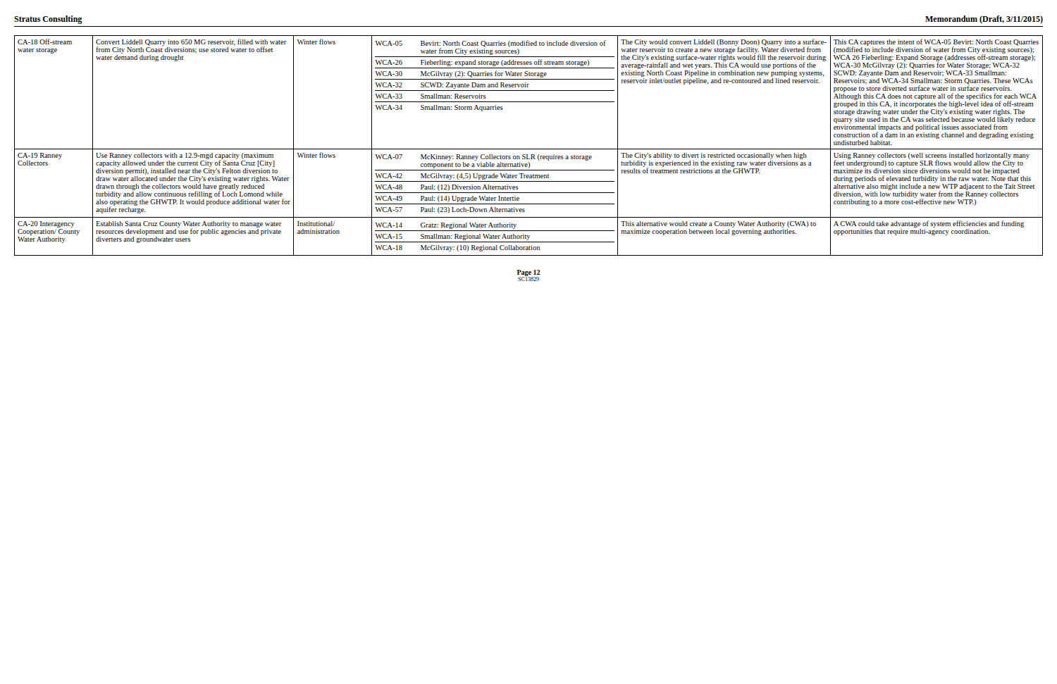Stratus Consulting Memorandum (Draft, 3/11/2015)
| CA-18 Off-stream water storage | Convert Liddell Quarry into 650 MG reservoir, filled with water from City North Coast diversions; use stored water to offset water demand during drought | Winter flows | WCA-05 Bevirt: North Coast Quarries (modified to include diversion of water from City existing sources) WCA-26 Fieberling: expand storage (addresses off stream storage) WCA-30 McGilvray (2): Quarries for Water Storage WCA-32 SCWD: Zayante Dam and Reservoir WCA-33 Smallman: Reservoirs WCA-34 Smallman: Storm Aquarries | The City would convert Liddell (Bonny Doon) Quarry into a surface-water reservoir to create a new storage facility. Water diverted from the City's existing surface-water rights would fill the reservoir during average-rainfall and wet years. This CA would use portions of the existing North Coast Pipeline in combination new pumping systems, reservoir inlet/outlet pipeline, and re-contoured and lined reservoir. | This CA captures the intent of WCA-05 Bevirt: North Coast Quarries (modified to include diversion of water from City existing sources); WCA 26 Fieberling: Expand Storage (addresses off-stream storage); WCA-30 McGilvray (2): Quarries for Water Storage; WCA-32 SCWD: Zayante Dam and Reservoir; WCA-33 Smallman: Reservoirs; and WCA-34 Smallman: Storm Quarries. These WCAs propose to store diverted surface water in surface reservoirs. Although this CA does not capture all of the specifics for each WCA grouped in this CA, it incorporates the high-level idea of off-stream storage drawing water under the City's existing water rights. The quarry site used in the CA was selected because would likely reduce environmental impacts and political issues associated from construction of a dam in an existing channel and degrading existing undisturbed habitat. |
| CA-19 Ranney Collectors | Use Ranney collectors with a 12.9-mgd capacity (maximum capacity allowed under the current City of Santa Cruz [City] diversion permit), installed near the City's Felton diversion to draw water allocated under the City's existing water rights. Water drawn through the collectors would have greatly reduced turbidity and allow continuous refilling of Loch Lomond while also operating the GHWTP. It would produce additional water for aquifer recharge. | Winter flows | WCA-07 McKinney: Ranney Collectors on SLR (requires a storage component to be a viable alternative) WCA-42 McGilvray: (4,5) Upgrade Water Treatment WCA-48 Paul: (12) Diversion Alternatives WCA-49 Paul: (14) Upgrade Water Intertie WCA-57 Paul: (23) Loch-Down Alternatives | The City's ability to divert is restricted occasionally when high turbidity is experienced in the existing raw water diversions as a results of treatment restrictions at the GHWTP. | Using Ranney collectors (well screens installed horizontally many feet underground) to capture SLR flows would allow the City to maximize its diversion since diversions would not be impacted during periods of elevated turbidity in the raw water. Note that this alternative also might include a new WTP adjacent to the Tait Street diversion, with low turbidity water from the Ranney collectors contributing to a more cost-effective new WTP.) |
| CA-20 Interagency Cooperation/ County Water Authority | Establish Santa Cruz County Water Authority to manage water resources development and use for public agencies and private diverters and groundwater users | Institutional/ administration | WCA-14 Gratz: Regional Water Authority WCA-15 Smallman: Regional Water Authority WCA-18 McGilvray: (10) Regional Collaboration | This alternative would create a County Water Authority (CWA) to maximize cooperation between local governing authorities. | A CWA could take advantage of system efficiencies and funding opportunities that require multi-agency coordination. |
Page 12
SC13829